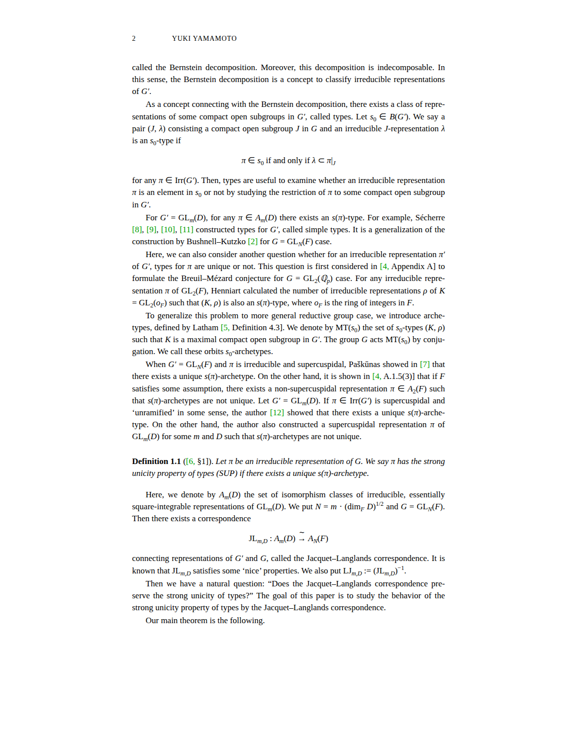2 Yuki Yamamoto
called the Bernstein decomposition. Moreover, this decomposition is indecomposable. In this sense, the Bernstein decomposition is a concept to classify irreducible representations of G′.
As a concept connecting with the Bernstein decomposition, there exists a class of representations of some compact open subgroups in G′, called types. Let s0 ∈ B(G′). We say a pair (J, λ) consisting a compact open subgroup J in G and an irreducible J-representation λ is an s0-type if
π ∈ s0 if and only if λ ⊂ π|J
for any π ∈ Irr(G′). Then, types are useful to examine whether an irreducible representation π is an element in s0 or not by studying the restriction of π to some compact open subgroup in G′.
For G′ = GLm(D), for any π ∈ Am(D) there exists an s(π)-type. For example, Sécherre [8], [9], [10], [11] constructed types for G′, called simple types. It is a generalization of the construction by Bushnell–Kutzko [2] for G = GLN(F) case.
Here, we can also consider another question whether for an irreducible representation π′ of G′, types for π are unique or not. This question is first considered in [4, Appendix A] to formulate the Breuil–Mézard conjecture for G = GL2(ℚp) case. For any irreducible representation π of GL2(F), Henniart calculated the number of irreducible representations ρ of K = GL2(oF) such that (K, ρ) is also an s(π)-type, where oF is the ring of integers in F.
To generalize this problem to more general reductive group case, we introduce archetypes, defined by Latham [5, Definition 4.3]. We denote by MT(s0) the set of s0-types (K, ρ) such that K is a maximal compact open subgroup in G′. The group G acts MT(s0) by conjugation. We call these orbits s0-archetypes.
When G′ = GLN(F) and π is irreducible and supercuspidal, Paškūnas showed in [7] that there exists a unique s(π)-archetype. On the other hand, it is shown in [4, A.1.5(3)] that if F satisfies some assumption, there exists a non-supercuspidal representation π ∈ A2(F) such that s(π)-archetypes are not unique. Let G′ = GLm(D). If π ∈ Irr(G′) is supercuspidal and ‘unramified’ in some sense, the author [12] showed that there exists a unique s(π)-archetype. On the other hand, the author also constructed a supercuspidal representation π of GLm(D) for some m and D such that s(π)-archetypes are not unique.
Definition 1.1 ([6, §1]). Let π be an irreducible representation of G. We say π has the strong unicity property of types (SUP) if there exists a unique s(π)-archetype.
Here, we denote by Am(D) the set of isomorphism classes of irreducible, essentially square-integrable representations of GLm(D). We put N = m · (dimF D)1/2 and G = GLN(F). Then there exists a correspondence
JLm,D : Am(D) ∼→ AN(F)
connecting representations of G′ and G, called the Jacquet–Langlands correspondence. It is known that JLm,D satisfies some ‘nice’ properties. We also put LJm,D := (JLm,D)−1.
Then we have a natural question: “Does the Jacquet–Langlands correspondence preserve the strong unicity of types?” The goal of this paper is to study the behavior of the strong unicity property of types by the Jacquet–Langlands correspondence.
Our main theorem is the following.